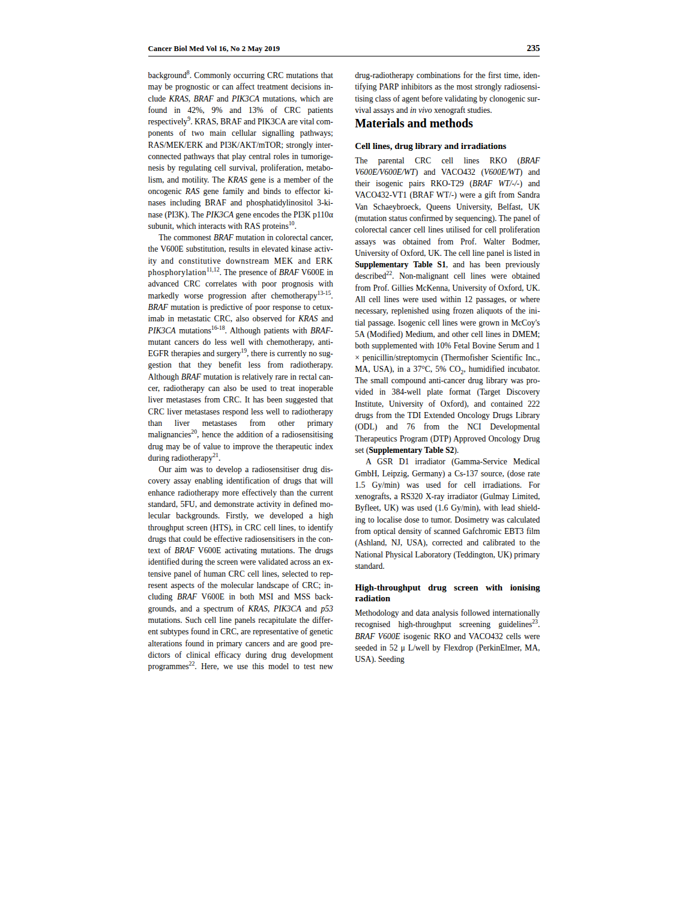Cancer Biol Med Vol 16, No 2 May 2019 235
background8. Commonly occurring CRC mutations that may be prognostic or can affect treatment decisions include KRAS, BRAF and PIK3CA mutations, which are found in 42%, 9% and 13% of CRC patients respectively9. KRAS, BRAF and PIK3CA are vital components of two main cellular signalling pathways; RAS/MEK/ERK and PI3K/AKT/mTOR; strongly inter-connected pathways that play central roles in tumorigenesis by regulating cell survival, proliferation, metabolism, and motility. The KRAS gene is a member of the oncogenic RAS gene family and binds to effector kinases including BRAF and phosphatidylinositol 3-kinase (PI3K). The PIK3CA gene encodes the PI3K p110α subunit, which interacts with RAS proteins10.
The commonest BRAF mutation in colorectal cancer, the V600E substitution, results in elevated kinase activity and constitutive downstream MEK and ERK phosphorylation11,12. The presence of BRAF V600E in advanced CRC correlates with poor prognosis with markedly worse progression after chemotherapy13-15. BRAF mutation is predictive of poor response to cetuximab in metastatic CRC, also observed for KRAS and PIK3CA mutations16-18. Although patients with BRAF-mutant cancers do less well with chemotherapy, anti-EGFR therapies and surgery19, there is currently no suggestion that they benefit less from radiotherapy. Although BRAF mutation is relatively rare in rectal cancer, radiotherapy can also be used to treat inoperable liver metastases from CRC. It has been suggested that CRC liver metastases respond less well to radiotherapy than liver metastases from other primary malignancies20, hence the addition of a radiosensitising drug may be of value to improve the therapeutic index during radiotherapy21.
Our aim was to develop a radiosensitiser drug discovery assay enabling identification of drugs that will enhance radiotherapy more effectively than the current standard, 5FU, and demonstrate activity in defined molecular backgrounds. Firstly, we developed a high throughput screen (HTS), in CRC cell lines, to identify drugs that could be effective radiosensitisers in the context of BRAF V600E activating mutations. The drugs identified during the screen were validated across an extensive panel of human CRC cell lines, selected to represent aspects of the molecular landscape of CRC; including BRAF V600E in both MSI and MSS backgrounds, and a spectrum of KRAS, PIK3CA and p53 mutations. Such cell line panels recapitulate the different subtypes found in CRC, are representative of genetic alterations found in primary cancers and are good predictors of clinical efficacy during drug development programmes22. Here, we use this model to test new drug-radiotherapy combinations for the first time, identifying PARP inhibitors as the most strongly radiosensitising class of agent before validating by clonogenic survival assays and in vivo xenograft studies.
Materials and methods
Cell lines, drug library and irradiations
The parental CRC cell lines RKO (BRAF V600E/V600E/WT) and VACO432 (V600E/WT) and their isogenic pairs RKO-T29 (BRAF WT/-/-) and VACO432-VT1 (BRAF WT/-) were a gift from Sandra Van Schaeybroeck, Queens University, Belfast, UK (mutation status confirmed by sequencing). The panel of colorectal cancer cell lines utilised for cell proliferation assays was obtained from Prof. Walter Bodmer, University of Oxford, UK. The cell line panel is listed in Supplementary Table S1, and has been previously described22. Non-malignant cell lines were obtained from Prof. Gillies McKenna, University of Oxford, UK. All cell lines were used within 12 passages, or where necessary, replenished using frozen aliquots of the initial passage. Isogenic cell lines were grown in McCoy's 5A (Modified) Medium, and other cell lines in DMEM; both supplemented with 10% Fetal Bovine Serum and 1 × penicillin/streptomycin (Thermofisher Scientific Inc., MA, USA), in a 37°C, 5% CO2, humidified incubator. The small compound anti-cancer drug library was provided in 384-well plate format (Target Discovery Institute, University of Oxford), and contained 222 drugs from the TDI Extended Oncology Drugs Library (ODL) and 76 from the NCI Developmental Therapeutics Program (DTP) Approved Oncology Drug set (Supplementary Table S2).
A GSR D1 irradiator (Gamma-Service Medical GmbH, Leipzig, Germany) a Cs-137 source, (dose rate 1.5 Gy/min) was used for cell irradiations. For xenografts, a RS320 X-ray irradiator (Gulmay Limited, Byfleet, UK) was used (1.6 Gy/min), with lead shielding to localise dose to tumor. Dosimetry was calculated from optical density of scanned Gafchromic EBT3 film (Ashland, NJ, USA), corrected and calibrated to the National Physical Laboratory (Teddington, UK) primary standard.
High-throughput drug screen with ionising radiation
Methodology and data analysis followed internationally recognised high-throughput screening guidelines23. BRAF V600E isogenic RKO and VACO432 cells were seeded in 52 μ L/well by Flexdrop (PerkinElmer, MA, USA). Seeding